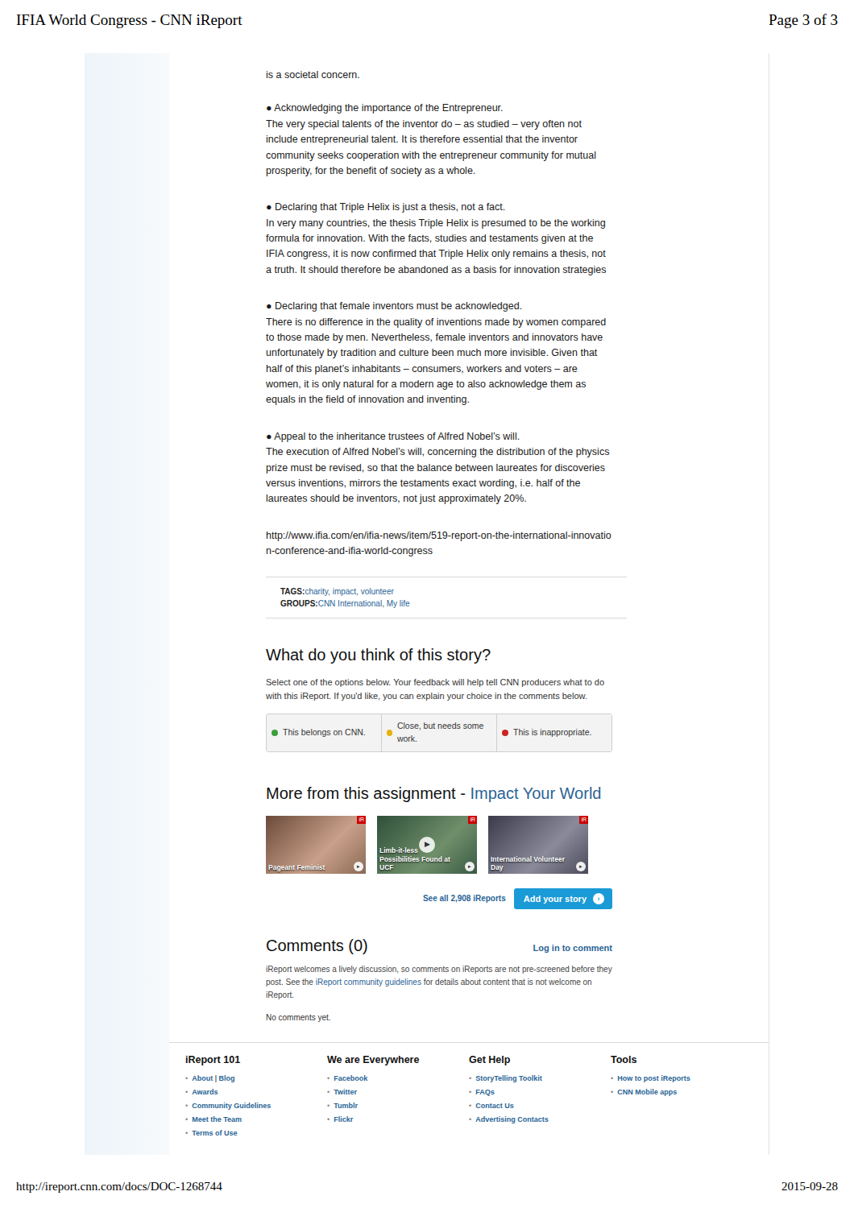IFIA World Congress - CNN iReport
Page 3 of 3
is a societal concern.
● Acknowledging the importance of the Entrepreneur.
The very special talents of the inventor do – as studied – very often not include entrepreneurial talent. It is therefore essential that the inventor community seeks cooperation with the entrepreneur community for mutual prosperity, for the benefit of society as a whole.
● Declaring that Triple Helix is just a thesis, not a fact.
In very many countries, the thesis Triple Helix is presumed to be the working formula for innovation. With the facts, studies and testaments given at the IFIA congress, it is now confirmed that Triple Helix only remains a thesis, not a truth. It should therefore be abandoned as a basis for innovation strategies
● Declaring that female inventors must be acknowledged.
There is no difference in the quality of inventions made by women compared to those made by men. Nevertheless, female inventors and innovators have unfortunately by tradition and culture been much more invisible. Given that half of this planet’s inhabitants – consumers, workers and voters – are women, it is only natural for a modern age to also acknowledge them as equals in the field of innovation and inventing.
● Appeal to the inheritance trustees of Alfred Nobel’s will.
The execution of Alfred Nobel’s will, concerning the distribution of the physics prize must be revised, so that the balance between laureates for discoveries versus inventions, mirrors the testaments exact wording, i.e. half of the laureates should be inventors, not just approximately 20%.
http://www.ifia.com/en/ifia-news/item/519-report-on-the-international-innovation-conference-and-ifia-world-congress
TAGS: charity, impact, volunteer
GROUPS: CNN International, My life
What do you think of this story?
Select one of the options below. Your feedback will help tell CNN producers what to do with this iReport. If you'd like, you can explain your choice in the comments below.
This belongs on CNN.
Close, but needs some work.
This is inappropriate.
More from this assignment - Impact Your World
iR Pageant Feminist ▸
iR ▶ Limb-it-less Possibilities Found at UCF ▸
iR International Volunteer Day ▸
See all 2,908 iReports Add your story ›
Comments (0)
Log in to comment
iReport welcomes a lively discussion, so comments on iReports are not pre-screened before they post. See the iReport community guidelines for details about content that is not welcome on iReport.
No comments yet.
iReport 101
About | Blog
Awards
Community Guidelines
Meet the Team
Terms of Use
We are Everywhere
Facebook
Twitter
Tumblr
Flickr
Get Help
StoryTelling Toolkit
FAQs
Contact Us
Advertising Contacts
Tools
How to post iReports
CNN Mobile apps
http://ireport.cnn.com/docs/DOC-1268744
2015-09-28